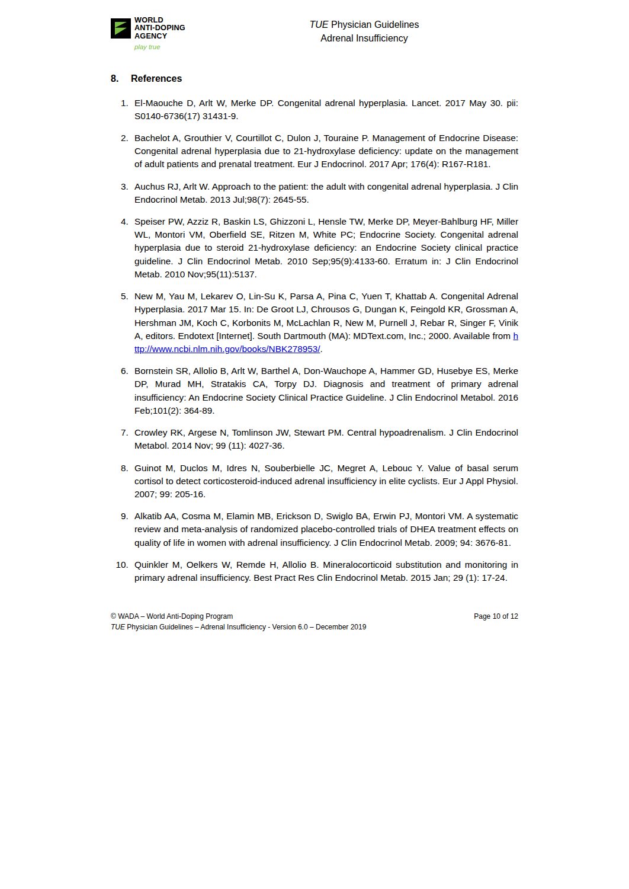WORLD ANTI-DOPING AGENCY
play true
TUE Physician Guidelines
Adrenal Insufficiency
8. References
El-Maouche D, Arlt W, Merke DP. Congenital adrenal hyperplasia. Lancet. 2017 May 30. pii: S0140-6736(17) 31431-9.
Bachelot A, Grouthier V, Courtillot C, Dulon J, Touraine P. Management of Endocrine Disease: Congenital adrenal hyperplasia due to 21-hydroxylase deficiency: update on the management of adult patients and prenatal treatment. Eur J Endocrinol. 2017 Apr; 176(4): R167-R181.
Auchus RJ, Arlt W. Approach to the patient: the adult with congenital adrenal hyperplasia. J Clin Endocrinol Metab. 2013 Jul;98(7): 2645-55.
Speiser PW, Azziz R, Baskin LS, Ghizzoni L, Hensle TW, Merke DP, Meyer-Bahlburg HF, Miller WL, Montori VM, Oberfield SE, Ritzen M, White PC; Endocrine Society. Congenital adrenal hyperplasia due to steroid 21-hydroxylase deficiency: an Endocrine Society clinical practice guideline. J Clin Endocrinol Metab. 2010 Sep;95(9):4133-60. Erratum in: J Clin Endocrinol Metab. 2010 Nov;95(11):5137.
New M, Yau M, Lekarev O, Lin-Su K, Parsa A, Pina C, Yuen T, Khattab A. Congenital Adrenal Hyperplasia. 2017 Mar 15. In: De Groot LJ, Chrousos G, Dungan K, Feingold KR, Grossman A, Hershman JM, Koch C, Korbonits M, McLachlan R, New M, Purnell J, Rebar R, Singer F, Vinik A, editors. Endotext [Internet]. South Dartmouth (MA): MDText.com, Inc.; 2000. Available from http://www.ncbi.nlm.nih.gov/books/NBK278953/.
Bornstein SR, Allolio B, Arlt W, Barthel A, Don-Wauchope A, Hammer GD, Husebye ES, Merke DP, Murad MH, Stratakis CA, Torpy DJ. Diagnosis and treatment of primary adrenal insufficiency: An Endocrine Society Clinical Practice Guideline. J Clin Endocrinol Metabol. 2016 Feb;101(2): 364-89.
Crowley RK, Argese N, Tomlinson JW, Stewart PM. Central hypoadrenalism. J Clin Endocrinol Metabol. 2014 Nov; 99 (11): 4027-36.
Guinot M, Duclos M, Idres N, Souberbielle JC, Megret A, Lebouc Y. Value of basal serum cortisol to detect corticosteroid-induced adrenal insufficiency in elite cyclists. Eur J Appl Physiol. 2007; 99: 205-16.
Alkatib AA, Cosma M, Elamin MB, Erickson D, Swiglo BA, Erwin PJ, Montori VM. A systematic review and meta-analysis of randomized placebo-controlled trials of DHEA treatment effects on quality of life in women with adrenal insufficiency. J Clin Endocrinol Metab. 2009; 94: 3676-81.
Quinkler M, Oelkers W, Remde H, Allolio B. Mineralocorticoid substitution and monitoring in primary adrenal insufficiency. Best Pract Res Clin Endocrinol Metab. 2015 Jan; 29 (1): 17-24.
© WADA – World Anti-Doping Program TUE Physician Guidelines – Adrenal Insufficiency - Version 6.0 – December 2019
Page 10 of 12